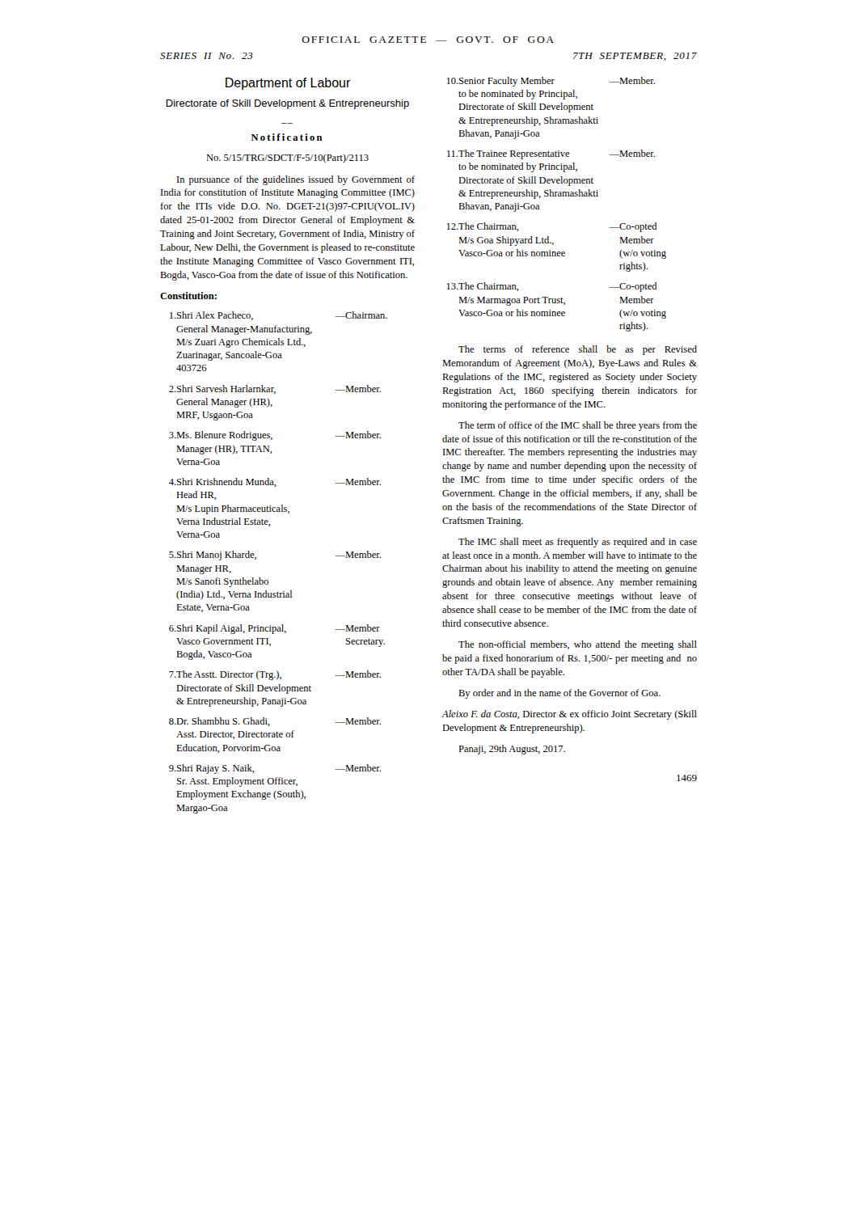OFFICIAL GAZETTE — GOVT. OF GOA
SERIES II No. 23 7TH SEPTEMBER, 2017
Department of Labour
Directorate of Skill Development & Entrepreneurship
__
Notification
No. 5/15/TRG/SDCT/F-5/10(Part)/2113
In pursuance of the guidelines issued by Government of India for constitution of Institute Managing Committee (IMC) for the ITIs vide D.O. No. DGET-21(3)97-CPIU(VOL.IV) dated 25-01-2002 from Director General of Employment & Training and Joint Secretary, Government of India, Ministry of Labour, New Delhi, the Government is pleased to re-constitute the Institute Managing Committee of Vasco Government ITI, Bogda, Vasco-Goa from the date of issue of this Notification.
Constitution:
| 1. | Shri Alex Pacheco, General Manager-Manufacturing, M/s Zuari Agro Chemicals Ltd., Zuarinagar, Sancoale-Goa 403726 | — | Chairman. |
| 2. | Shri Sarvesh Harlarnkar, General Manager (HR), MRF, Usgaon-Goa | — | Member. |
| 3. | Ms. Blenure Rodrigues, Manager (HR), TITAN, Verna-Goa | — | Member. |
| 4. | Shri Krishnendu Munda, Head HR, M/s Lupin Pharmaceuticals, Verna Industrial Estate, Verna-Goa | — | Member. |
| 5. | Shri Manoj Kharde, Manager HR, M/s Sanofi Synthelabo (India) Ltd., Verna Industrial Estate, Verna-Goa | — | Member. |
| 6. | Shri Kapil Aigal, Principal, Vasco Government ITI, Bogda, Vasco-Goa | — | Member Secretary. |
| 7. | The Asstt. Director (Trg.), Directorate of Skill Development & Entrepreneurship, Panaji-Goa | — | Member. |
| 8. | Dr. Shambhu S. Ghadi, Asst. Director, Directorate of Education, Porvorim-Goa | — | Member. |
| 9. | Shri Rajay S. Naik, Sr. Asst. Employment Officer, Employment Exchange (South), Margao-Goa | — | Member. |
| 10. | Senior Faculty Member to be nominated by Principal, Directorate of Skill Development & Entrepreneurship, Shramashakti Bhavan, Panaji-Goa | — | Member. |
| 11. | The Trainee Representative to be nominated by Principal, Directorate of Skill Development & Entrepreneurship, Shramashakti Bhavan, Panaji-Goa | — | Member. |
| 12. | The Chairman, M/s Goa Shipyard Ltd., Vasco-Goa or his nominee | — | Co-opted Member (w/o voting rights). |
| 13. | The Chairman, M/s Marmagoa Port Trust, Vasco-Goa or his nominee | — | Co-opted Member (w/o voting rights). |
The terms of reference shall be as per Revised Memorandum of Agreement (MoA), Bye-Laws and Rules & Regulations of the IMC, registered as Society under Society Registration Act, 1860 specifying therein indicators for monitoring the performance of the IMC.
The term of office of the IMC shall be three years from the date of issue of this notification or till the re-constitution of the IMC thereafter. The members representing the industries may change by name and number depending upon the necessity of the IMC from time to time under specific orders of the Government. Change in the official members, if any, shall be on the basis of the recommendations of the State Director of Craftsmen Training.
The IMC shall meet as frequently as required and in case at least once in a month. A member will have to intimate to the Chairman about his inability to attend the meeting on genuine grounds and obtain leave of absence. Any member remaining absent for three consecutive meetings without leave of absence shall cease to be member of the IMC from the date of third consecutive absence.
The non-official members, who attend the meeting shall be paid a fixed honorarium of Rs. 1,500/- per meeting and no other TA/DA shall be payable.
By order and in the name of the Governor of Goa.
Aleixo F. da Costa, Director & ex officio Joint Secretary (Skill Development & Entrepreneurship).
Panaji, 29th August, 2017.
1469